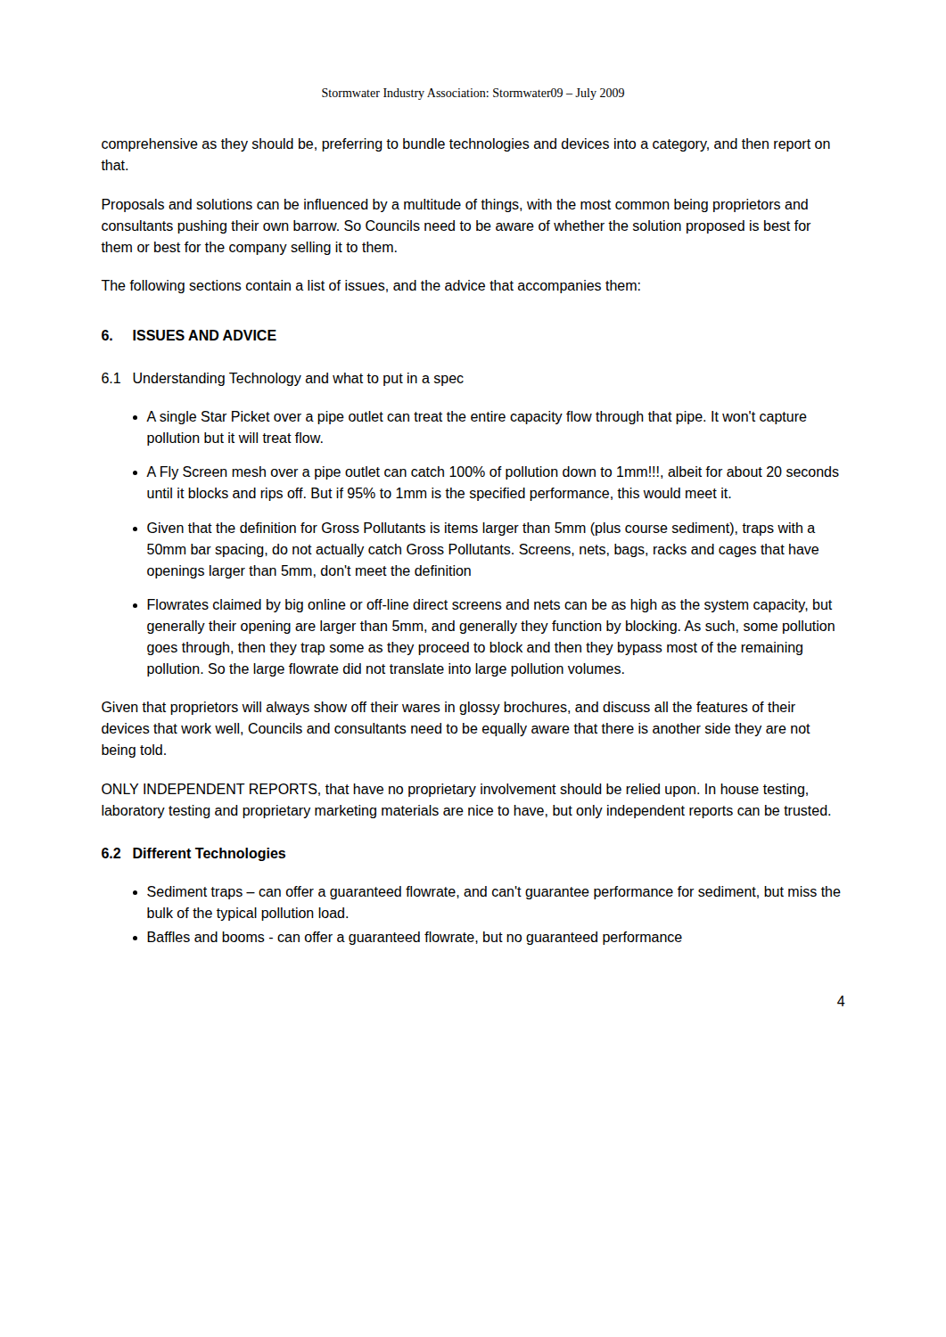Stormwater Industry Association: Stormwater09 – July 2009
comprehensive as they should be, preferring to bundle technologies and devices into a category, and then report on that.
Proposals and solutions can be influenced by a multitude of things, with the most common being proprietors and consultants pushing their own barrow. So Councils need to be aware of whether the solution proposed is best for them or best for the company selling it to them.
The following sections contain a list of issues, and the advice that accompanies them:
6. ISSUES AND ADVICE
6.1 Understanding Technology and what to put in a spec
A single Star Picket over a pipe outlet can treat the entire capacity flow through that pipe. It won't capture pollution but it will treat flow.
A Fly Screen mesh over a pipe outlet can catch 100% of pollution down to 1mm!!!, albeit for about 20 seconds until it blocks and rips off. But if 95% to 1mm is the specified performance, this would meet it.
Given that the definition for Gross Pollutants is items larger than 5mm (plus course sediment), traps with a 50mm bar spacing, do not actually catch Gross Pollutants. Screens, nets, bags, racks and cages that have openings larger than 5mm, don't meet the definition
Flowrates claimed by big online or off-line direct screens and nets can be as high as the system capacity, but generally their opening are larger than 5mm, and generally they function by blocking. As such, some pollution goes through, then they trap some as they proceed to block and then they bypass most of the remaining pollution. So the large flowrate did not translate into large pollution volumes.
Given that proprietors will always show off their wares in glossy brochures, and discuss all the features of their devices that work well, Councils and consultants need to be equally aware that there is another side they are not being told.
ONLY INDEPENDENT REPORTS, that have no proprietary involvement should be relied upon. In house testing, laboratory testing and proprietary marketing materials are nice to have, but only independent reports can be trusted.
6.2 Different Technologies
Sediment traps – can offer a guaranteed flowrate, and can't guarantee performance for sediment, but miss the bulk of the typical pollution load.
Baffles and booms - can offer a guaranteed flowrate, but no guaranteed performance
4